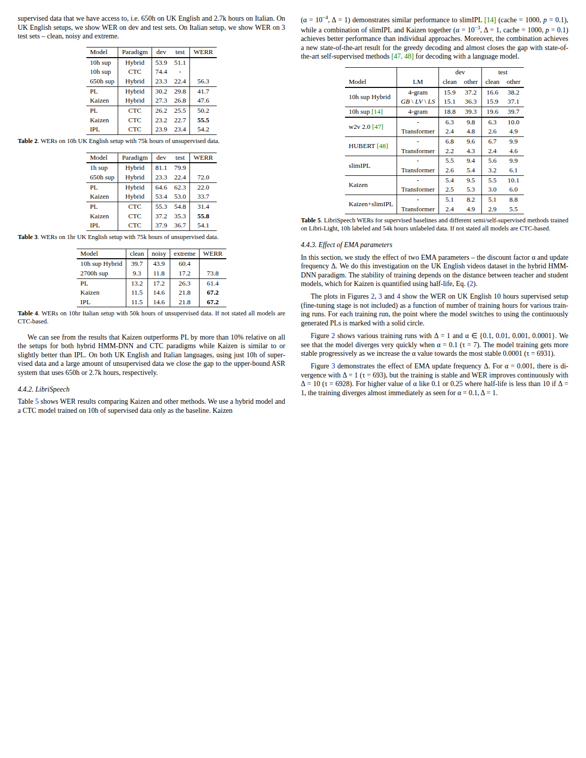supervised data that we have access to, i.e. 650h on UK English and 2.7k hours on Italian. On UK English setups, we show WER on dev and test sets. On Italian setup, we show WER on 3 test sets – clean, noisy and extreme.
| Model | Paradigm | dev | test | WERR |
| --- | --- | --- | --- | --- |
| 10h sup | Hybrid | 53.9 | 51.1 | |
| 10h sup | CTC | 74.4 | - | |
| 650h sup | Hybrid | 23.3 | 22.4 | 56.3 |
| PL | Hybrid | 30.2 | 29.8 | 41.7 |
| Kaizen | Hybrid | 27.3 | 26.8 | 47.6 |
| PL | CTC | 26.2 | 25.5 | 50.2 |
| Kaizen | CTC | 23.2 | 22.7 | 55.5 |
| IPL | CTC | 23.9 | 23.4 | 54.2 |
Table 2. WERs on 10h UK English setup with 75k hours of unsupervised data.
| Model | Paradigm | dev | test | WERR |
| --- | --- | --- | --- | --- |
| 1h sup | Hybrid | 81.1 | 79.9 | |
| 650h sup | Hybrid | 23.3 | 22.4 | 72.0 |
| PL | Hybrid | 64.6 | 62.3 | 22.0 |
| Kaizen | Hybrid | 53.4 | 53.0 | 33.7 |
| PL | CTC | 55.3 | 54.8 | 31.4 |
| Kaizen | CTC | 37.2 | 35.3 | 55.8 |
| IPL | CTC | 37.9 | 36.7 | 54.1 |
Table 3. WERs on 1hr UK English setup with 75k hours of unsupervised data.
| Model | clean | noisy | extreme | WERR |
| --- | --- | --- | --- | --- |
| 10h sup Hybrid | 39.7 | 43.9 | 60.4 | |
| 2700h sup | 9.3 | 11.8 | 17.2 | 73.8 |
| PL | 13.2 | 17.2 | 26.3 | 61.4 |
| Kaizen | 11.5 | 14.6 | 21.8 | 67.2 |
| IPL | 11.5 | 14.6 | 21.8 | 67.2 |
Table 4. WERs on 10hr Italian setup with 50k hours of unsupervised data. If not stated all models are CTC-based.
We can see from the results that Kaizen outperforms PL by more than 10% relative on all the setups for both hybrid HMM-DNN and CTC paradigms while Kaizen is similar to or slightly better than IPL. On both UK English and Italian languages, using just 10h of supervised data and a large amount of unsupervised data we close the gap to the upper-bound ASR system that uses 650h or 2.7k hours, respectively.
4.4.2. LibriSpeech
Table 5 shows WER results comparing Kaizen and other methods. We use a hybrid model and a CTC model trained on 10h of supervised data only as the baseline. Kaizen
(α = 10−4, Δ = 1) demonstrates similar performance to slimIPL [14] (cache = 1000, p = 0.1), while a combination of slimIPL and Kaizen together (α = 10−3, Δ = 1, cache = 1000, p = 0.1) achieves better performance than individual approaches. Moreover, the combination achieves a new state-of-the-art result for the greedy decoding and almost closes the gap with state-of-the-art self-supervised methods [47, 48] for decoding with a language model.
| Model | LM | dev | test |
| --- | --- | --- | --- |
| clean | other | clean | other |
| 10h sup Hybrid | 4-gram | 15.9 | 37.2 | 16.6 | 38.2 |
| GB \ LV \ LS | 15.1 | 36.3 | 15.9 | 37.1 |
| 10h sup [14] | 4-gram | 18.8 | 39.3 | 19.6 | 39.7 |
| w2v 2.0 [47] | - | 6.3 | 9.8 | 6.3 | 10.0 |
| Transformer | 2.4 | 4.8 | 2.6 | 4.9 |
| HUBERT [48] | - | 6.8 | 9.6 | 6.7 | 9.9 |
| Transformer | 2.2 | 4.3 | 2.4 | 4.6 |
| slimIPL | - | 5.5 | 9.4 | 5.6 | 9.9 |
| Transformer | 2.6 | 5.4 | 3.2 | 6.1 |
| Kaizen | - | 5.4 | 9.5 | 5.5 | 10.1 |
| Transformer | 2.5 | 5.3 | 3.0 | 6.0 |
| Kaizen+slimIPL | - | 5.1 | 8.2 | 5.1 | 8.8 |
| Transformer | 2.4 | 4.9 | 2.9 | 5.5 |
Table 5. LibriSpeech WERs for supervised baselines and different semi/self-supervised methods trained on Libri-Light, 10h labeled and 54k hours unlabeled data. If not stated all models are CTC-based.
4.4.3. Effect of EMA parameters
In this section, we study the effect of two EMA parameters – the discount factor α and update frequency Δ. We do this investigation on the UK English videos dataset in the hybrid HMM-DNN paradigm. The stability of training depends on the distance between teacher and student models, which for Kaizen is quantified using half-life, Eq. (2).
The plots in Figures 2, 3 and 4 show the WER on UK English 10 hours supervised setup (fine-tuning stage is not included) as a function of number of training hours for various training runs. For each training run, the point where the model switches to using the continuously generated PLs is marked with a solid circle.
Figure 2 shows various training runs with Δ = 1 and α ∈ {0.1, 0.01, 0.001, 0.0001}. We see that the model diverges very quickly when α = 0.1 (τ = 7). The model training gets more stable progressively as we increase the α value towards the most stable 0.0001 (τ = 6931).
Figure 3 demonstrates the effect of EMA update frequency Δ. For α = 0.001, there is divergence with Δ = 1 (τ = 693), but the training is stable and WER improves continuously with Δ = 10 (τ = 6928). For higher value of α like 0.1 or 0.25 where half-life is less than 10 if Δ = 1, the training diverges almost immediately as seen for α = 0.1, Δ = 1.